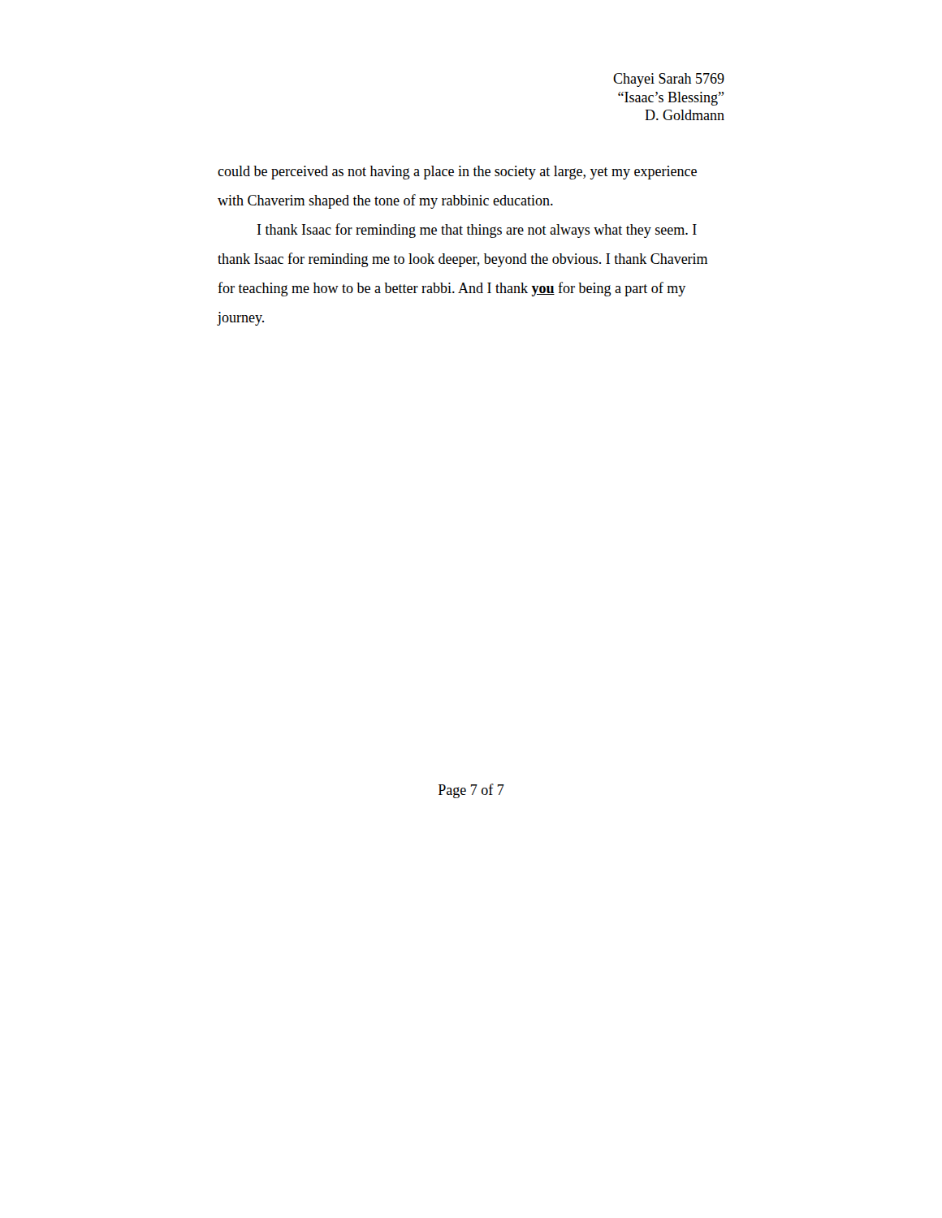Chayei Sarah 5769
“Isaac’s Blessing”
D. Goldmann
could be perceived as not having a place in the society at large, yet my experience with Chaverim shaped the tone of my rabbinic education.
I thank Isaac for reminding me that things are not always what they seem. I thank Isaac for reminding me to look deeper, beyond the obvious. I thank Chaverim for teaching me how to be a better rabbi. And I thank you for being a part of my journey.
Page 7 of 7